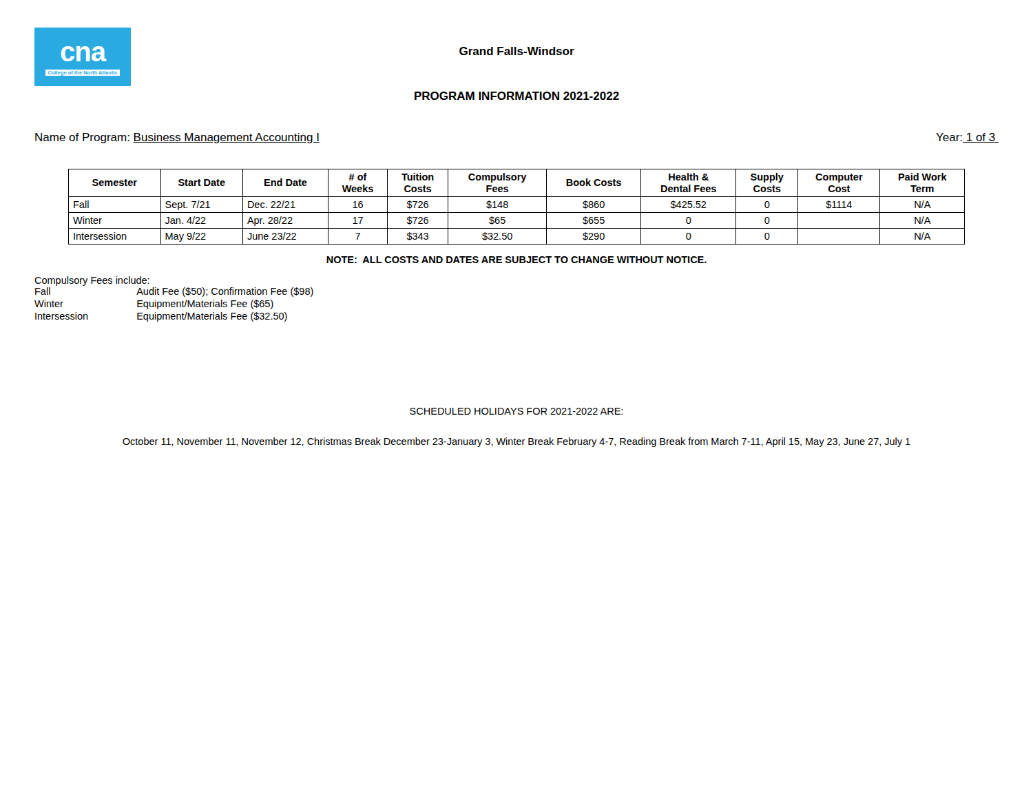cna College of the North Atlantic
Grand Falls-Windsor
PROGRAM INFORMATION 2021-2022
Name of Program: Business Management Accounting I
Year: 1 of 3
| Semester | Start Date | End Date | # of Weeks | Tuition Costs | Compulsory Fees | Book Costs | Health & Dental Fees | Supply Costs | Computer Cost | Paid Work Term |
| --- | --- | --- | --- | --- | --- | --- | --- | --- | --- | --- |
| Fall | Sept. 7/21 | Dec. 22/21 | 16 | $726 | $148 | $860 | $425.52 | 0 | $1114 | N/A |
| Winter | Jan. 4/22 | Apr. 28/22 | 17 | $726 | $65 | $655 | 0 | 0 | | N/A |
| Intersession | May 9/22 | June 23/22 | 7 | $343 | $32.50 | $290 | 0 | 0 | | N/A |
NOTE: ALL COSTS AND DATES ARE SUBJECT TO CHANGE WITHOUT NOTICE.
Compulsory Fees include:
| Fall | Audit Fee ($50); Confirmation Fee ($98) |
| Winter | Equipment/Materials Fee ($65) |
| Intersession | Equipment/Materials Fee ($32.50) |
SCHEDULED HOLIDAYS FOR 2021-2022 ARE:
October 11, November 11, November 12, Christmas Break December 23-January 3, Winter Break February 4-7, Reading Break from March 7-11, April 15, May 23, June 27, July 1